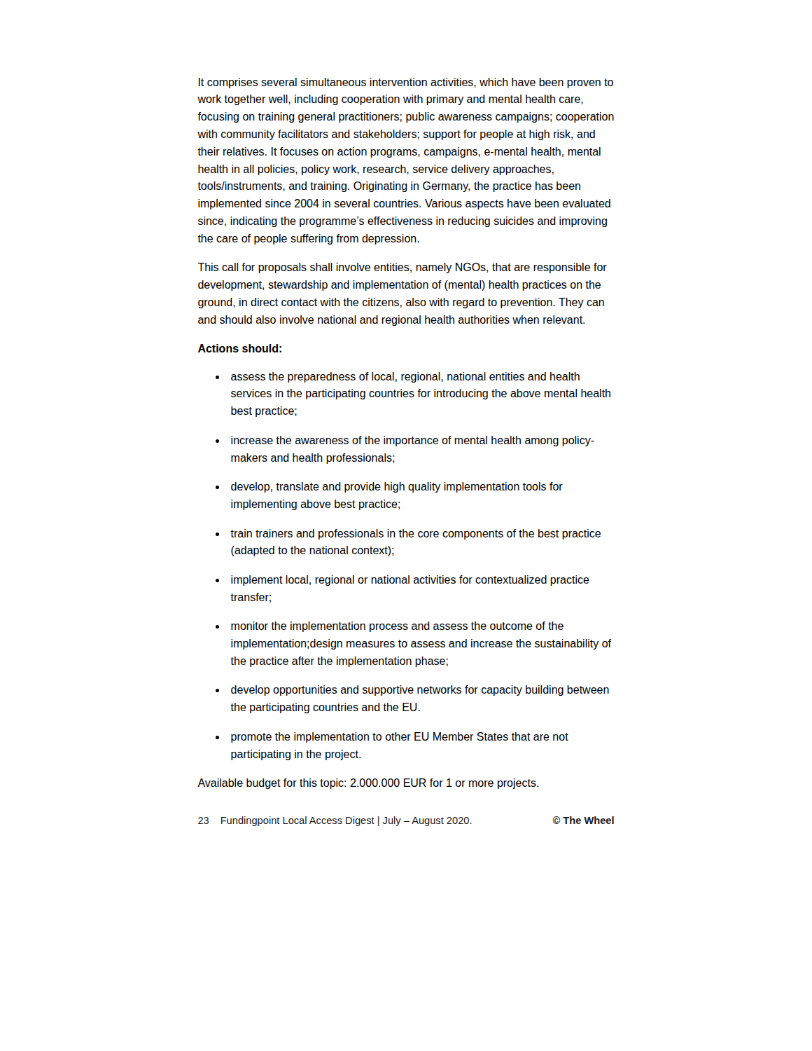It comprises several simultaneous intervention activities, which have been proven to work together well, including cooperation with primary and mental health care, focusing on training general practitioners; public awareness campaigns; cooperation with community facilitators and stakeholders; support for people at high risk, and their relatives. It focuses on action programs, campaigns, e-mental health, mental health in all policies, policy work, research, service delivery approaches, tools/instruments, and training. Originating in Germany, the practice has been implemented since 2004 in several countries. Various aspects have been evaluated since, indicating the programme’s effectiveness in reducing suicides and improving the care of people suffering from depression.
This call for proposals shall involve entities, namely NGOs, that are responsible for development, stewardship and implementation of (mental) health practices on the ground, in direct contact with the citizens, also with regard to prevention. They can and should also involve national and regional health authorities when relevant.
Actions should:
assess the preparedness of local, regional, national entities and health services in the participating countries for introducing the above mental health best practice;
increase the awareness of the importance of mental health among policy-makers and health professionals;
develop, translate and provide high quality implementation tools for implementing above best practice;
train trainers and professionals in the core components of the best practice (adapted to the national context);
implement local, regional or national activities for contextualized practice transfer;
monitor the implementation process and assess the outcome of the implementation;design measures to assess and increase the sustainability of the practice after the implementation phase;
develop opportunities and supportive networks for capacity building between the participating countries and the EU.
promote the implementation to other EU Member States that are not participating in the project.
Available budget for this topic: 2.000.000 EUR for 1 or more projects.
23 Fundingpoint Local Access Digest | July – August 2020. © The Wheel